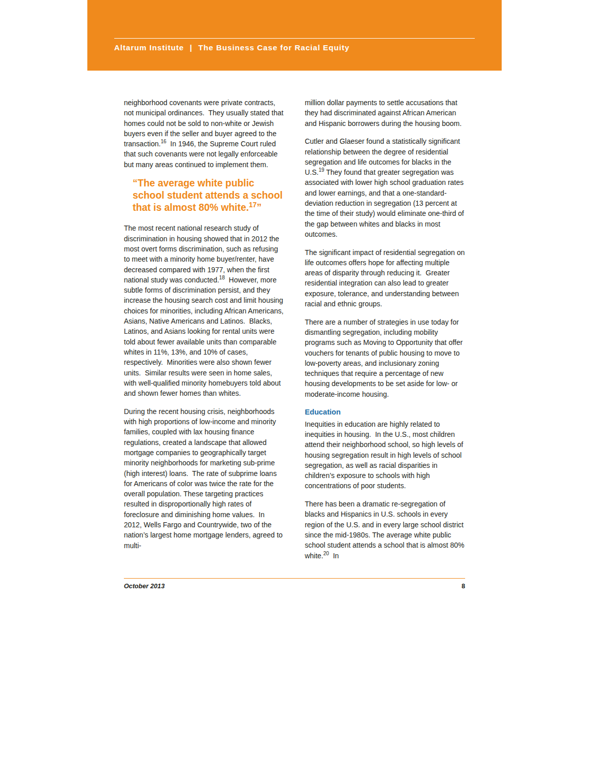Altarum Institute|The Business Case for Racial Equity
neighborhood covenants were private contracts, not municipal ordinances. They usually stated that homes could not be sold to non-white or Jewish buyers even if the seller and buyer agreed to the transaction.16 In 1946, the Supreme Court ruled that such covenants were not legally enforceable but many areas continued to implement them.
“The average white public school student attends a school that is almost 80% white.17”
The most recent national research study of discrimination in housing showed that in 2012 the most overt forms discrimination, such as refusing to meet with a minority home buyer/renter, have decreased compared with 1977, when the first national study was conducted.18 However, more subtle forms of discrimination persist, and they increase the housing search cost and limit housing choices for minorities, including African Americans, Asians, Native Americans and Latinos. Blacks, Latinos, and Asians looking for rental units were told about fewer available units than comparable whites in 11%, 13%, and 10% of cases, respectively. Minorities were also shown fewer units. Similar results were seen in home sales, with well-qualified minority homebuyers told about and shown fewer homes than whites.
During the recent housing crisis, neighborhoods with high proportions of low-income and minority families, coupled with lax housing finance regulations, created a landscape that allowed mortgage companies to geographically target minority neighborhoods for marketing sub-prime (high interest) loans. The rate of subprime loans for Americans of color was twice the rate for the overall population. These targeting practices resulted in disproportionally high rates of foreclosure and diminishing home values. In 2012, Wells Fargo and Countrywide, two of the nation’s largest home mortgage lenders, agreed to multi-
million dollar payments to settle accusations that they had discriminated against African American and Hispanic borrowers during the housing boom.
Cutler and Glaeser found a statistically significant relationship between the degree of residential segregation and life outcomes for blacks in the U.S.19 They found that greater segregation was associated with lower high school graduation rates and lower earnings, and that a one-standard-deviation reduction in segregation (13 percent at the time of their study) would eliminate one-third of the gap between whites and blacks in most outcomes.
The significant impact of residential segregation on life outcomes offers hope for affecting multiple areas of disparity through reducing it. Greater residential integration can also lead to greater exposure, tolerance, and understanding between racial and ethnic groups.
There are a number of strategies in use today for dismantling segregation, including mobility programs such as Moving to Opportunity that offer vouchers for tenants of public housing to move to low-poverty areas, and inclusionary zoning techniques that require a percentage of new housing developments to be set aside for low- or moderate-income housing.
Education
Inequities in education are highly related to inequities in housing. In the U.S., most children attend their neighborhood school, so high levels of housing segregation result in high levels of school segregation, as well as racial disparities in children’s exposure to schools with high concentrations of poor students.
There has been a dramatic re-segregation of blacks and Hispanics in U.S. schools in every region of the U.S. and in every large school district since the mid-1980s. The average white public school student attends a school that is almost 80% white.20 In
October 2013
8